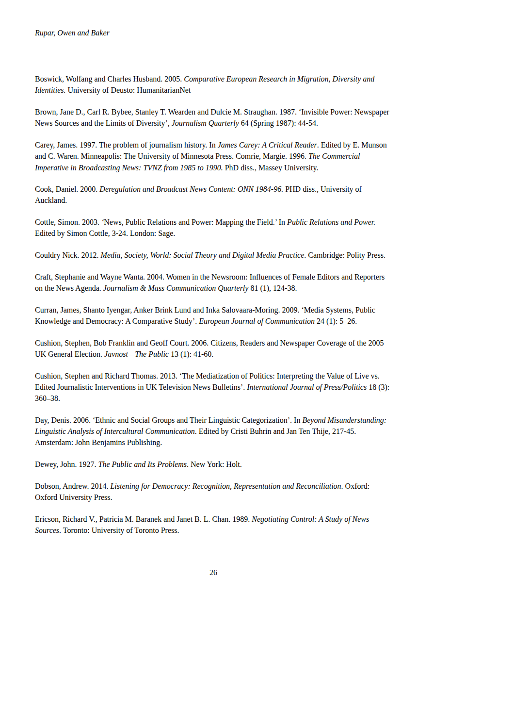Rupar, Owen and Baker
Boswick, Wolfang and Charles Husband. 2005. Comparative European Research in Migration, Diversity and Identities. University of Deusto: HumanitarianNet
Brown, Jane D., Carl R. Bybee, Stanley T. Wearden and Dulcie M. Straughan. 1987. ‘Invisible Power: Newspaper News Sources and the Limits of Diversity’, Journalism Quarterly 64 (Spring 1987): 44-54.
Carey, James. 1997. The problem of journalism history. In James Carey: A Critical Reader. Edited by E. Munson and C. Waren. Minneapolis: The University of Minnesota Press. Comrie, Margie. 1996. The Commercial Imperative in Broadcasting News: TVNZ from 1985 to 1990. PhD diss., Massey University.
Cook, Daniel. 2000. Deregulation and Broadcast News Content: ONN 1984-96. PHD diss., University of Auckland.
Cottle, Simon. 2003. ‘News, Public Relations and Power: Mapping the Field.’ In Public Relations and Power. Edited by Simon Cottle, 3-24. London: Sage.
Couldry Nick. 2012. Media, Society, World: Social Theory and Digital Media Practice. Cambridge: Polity Press.
Craft, Stephanie and Wayne Wanta. 2004. Women in the Newsroom: Influences of Female Editors and Reporters on the News Agenda. Journalism & Mass Communication Quarterly 81 (1), 124-38.
Curran, James, Shanto Iyengar, Anker Brink Lund and Inka Salovaara-Moring. 2009. ‘Media Systems, Public Knowledge and Democracy: A Comparative Study’. European Journal of Communication 24 (1): 5–26.
Cushion, Stephen, Bob Franklin and Geoff Court. 2006. Citizens, Readers and Newspaper Coverage of the 2005 UK General Election. Javnost—The Public 13 (1): 41-60.
Cushion, Stephen and Richard Thomas. 2013. ‘The Mediatization of Politics: Interpreting the Value of Live vs. Edited Journalistic Interventions in UK Television News Bulletins’. International Journal of Press/Politics 18 (3): 360–38.
Day, Denis. 2006. ‘Ethnic and Social Groups and Their Linguistic Categorization’. In Beyond Misunderstanding: Linguistic Analysis of Intercultural Communication. Edited by Cristi Buhrin and Jan Ten Thije, 217-45. Amsterdam: John Benjamins Publishing.
Dewey, John. 1927. The Public and Its Problems. New York: Holt.
Dobson, Andrew. 2014. Listening for Democracy: Recognition, Representation and Reconciliation. Oxford: Oxford University Press.
Ericson, Richard V., Patricia M. Baranek and Janet B. L. Chan. 1989. Negotiating Control: A Study of News Sources. Toronto: University of Toronto Press.
26